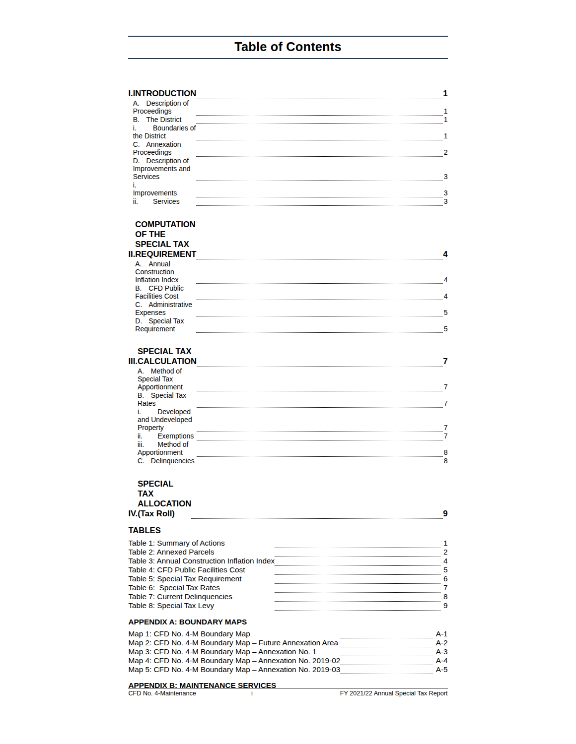Table of Contents
| I. | INTRODUCTION | | 1 |
| | A. Description of Proceedings | | 1 |
| | B. The District | | 1 |
| | i. Boundaries of the District | | 1 |
| | C. Annexation Proceedings | | 2 |
| | D. Description of Improvements and Services | | 3 |
| | i. Improvements | | 3 |
| | ii. Services | | 3 |
| II. | COMPUTATION OF THE SPECIAL TAX REQUIREMENT | | 4 |
| | A. Annual Construction Inflation Index | | 4 |
| | B. CFD Public Facilities Cost | | 4 |
| | C. Administrative Expenses | | 5 |
| | D. Special Tax Requirement | | 5 |
| III. | SPECIAL TAX CALCULATION | | 7 |
| | A. Method of Special Tax Apportionment | | 7 |
| | B. Special Tax Rates | | 7 |
| | i. Developed and Undeveloped Property | | 7 |
| | ii. Exemptions | | 7 |
| | iii. Method of Apportionment | | 8 |
| | C. Delinquencies | | 8 |
| IV. | SPECIAL TAX ALLOCATION (Tax Roll) | | 9 |
TABLES
| Table 1: Summary of Actions | | 1 |
| Table 2: Annexed Parcels | | 2 |
| Table 3: Annual Construction Inflation Index | | 4 |
| Table 4: CFD Public Facilities Cost | | 5 |
| Table 5: Special Tax Requirement | | 6 |
| Table 6: Special Tax Rates | | 7 |
| Table 7: Current Delinquencies | | 8 |
| Table 8: Special Tax Levy | | 9 |
APPENDIX A: BOUNDARY MAPS
| Map 1: CFD No. 4-M Boundary Map | | A-1 |
| Map 2: CFD No. 4-M Boundary Map – Future Annexation Area | | A-2 |
| Map 3: CFD No. 4-M Boundary Map – Annexation No. 1 | | A-3 |
| Map 4: CFD No. 4-M Boundary Map – Annexation No. 2019-02 | | A-4 |
| Map 5: CFD No. 4-M Boundary Map – Annexation No. 2019-03 | | A-5 |
APPENDIX B: MAINTENANCE SERVICES
| CFD No. 4-Maintenance | i | FY 2021/22 Annual Special Tax Report |